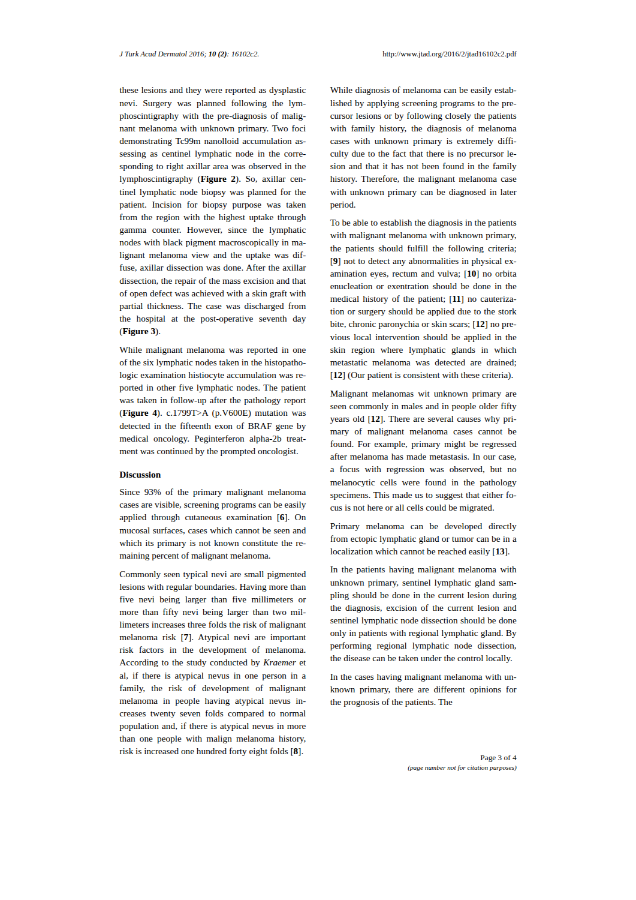J Turk Acad Dermatol 2016; 10 (2): 16102c2.
http://www.jtad.org/2016/2/jtad16102c2.pdf
these lesions and they were reported as dysplastic nevi. Surgery was planned following the lymphoscintigraphy with the pre-diagnosis of malignant melanoma with unknown primary. Two foci demonstrating Tc99m nanolloid accumulation assessing as centinel lymphatic node in the corresponding to right axillar area was observed in the lymphoscintigraphy (Figure 2). So, axillar centinel lymphatic node biopsy was planned for the patient. Incision for biopsy purpose was taken from the region with the highest uptake through gamma counter. However, since the lymphatic nodes with black pigment macroscopically in malignant melanoma view and the uptake was diffuse, axillar dissection was done. After the axillar dissection, the repair of the mass excision and that of open defect was achieved with a skin graft with partial thickness. The case was discharged from the hospital at the post-operative seventh day (Figure 3).
While malignant melanoma was reported in one of the six lymphatic nodes taken in the histopathologic examination histiocyte accumulation was reported in other five lymphatic nodes. The patient was taken in follow-up after the pathology report (Figure 4). c.1799T>A (p.V600E) mutation was detected in the fifteenth exon of BRAF gene by medical oncology. Peginterferon alpha-2b treatment was continued by the prompted oncologist.
Discussion
Since 93% of the primary malignant melanoma cases are visible, screening programs can be easily applied through cutaneous examination [6]. On mucosal surfaces, cases which cannot be seen and which its primary is not known constitute the remaining percent of malignant melanoma.
Commonly seen typical nevi are small pigmented lesions with regular boundaries. Having more than five nevi being larger than five millimeters or more than fifty nevi being larger than two millimeters increases three folds the risk of malignant melanoma risk [7]. Atypical nevi are important risk factors in the development of melanoma. According to the study conducted by Kraemer et al, if there is atypical nevus in one person in a family, the risk of development of malignant melanoma in people having atypical nevus increases twenty seven folds compared to normal population and, if there is atypical nevus in more than one people with malign melanoma history, risk is increased one hundred forty eight folds [8].
While diagnosis of melanoma can be easily established by applying screening programs to the precursor lesions or by following closely the patients with family history, the diagnosis of melanoma cases with unknown primary is extremely difficulty due to the fact that there is no precursor lesion and that it has not been found in the family history. Therefore, the malignant melanoma case with unknown primary can be diagnosed in later period.
To be able to establish the diagnosis in the patients with malignant melanoma with unknown primary, the patients should fulfill the following criteria; [9] not to detect any abnormalities in physical examination eyes, rectum and vulva; [10] no orbita enucleation or exentration should be done in the medical history of the patient; [11] no cauterization or surgery should be applied due to the stork bite, chronic paronychia or skin scars; [12] no previous local intervention should be applied in the skin region where lymphatic glands in which metastatic melanoma was detected are drained; [12] (Our patient is consistent with these criteria).
Malignant melanomas wit unknown primary are seen commonly in males and in people older fifty years old [12]. There are several causes why primary of malignant melanoma cases cannot be found. For example, primary might be regressed after melanoma has made metastasis. In our case, a focus with regression was observed, but no melanocytic cells were found in the pathology specimens. This made us to suggest that either focus is not here or all cells could be migrated.
Primary melanoma can be developed directly from ectopic lymphatic gland or tumor can be in a localization which cannot be reached easily [13].
In the patients having malignant melanoma with unknown primary, sentinel lymphatic gland sampling should be done in the current lesion during the diagnosis, excision of the current lesion and sentinel lymphatic node dissection should be done only in patients with regional lymphatic gland. By performing regional lymphatic node dissection, the disease can be taken under the control locally.
In the cases having malignant melanoma with unknown primary, there are different opinions for the prognosis of the patients. The
Page 3 of 4
(page number not for citation purposes)